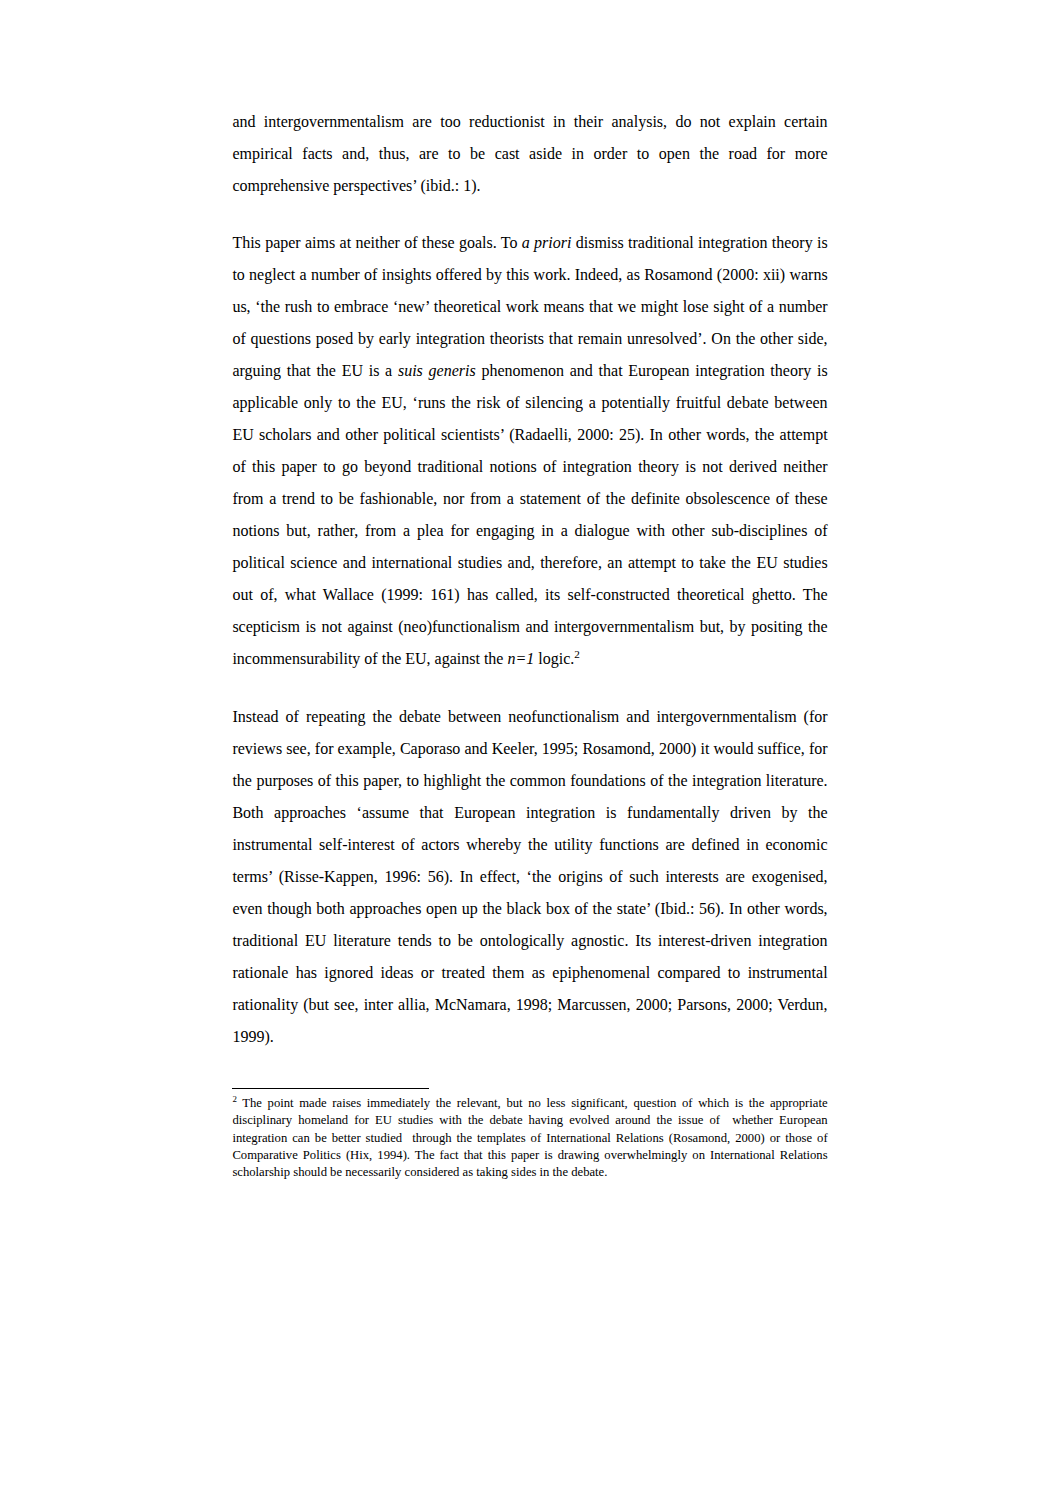and intergovernmentalism are too reductionist in their analysis, do not explain certain empirical facts and, thus, are to be cast aside in order to open the road for more comprehensive perspectives’ (ibid.: 1).
This paper aims at neither of these goals. To a priori dismiss traditional integration theory is to neglect a number of insights offered by this work. Indeed, as Rosamond (2000: xii) warns us, ‘the rush to embrace ‘new’ theoretical work means that we might lose sight of a number of questions posed by early integration theorists that remain unresolved’. On the other side, arguing that the EU is a suis generis phenomenon and that European integration theory is applicable only to the EU, ‘runs the risk of silencing a potentially fruitful debate between EU scholars and other political scientists’ (Radaelli, 2000: 25). In other words, the attempt of this paper to go beyond traditional notions of integration theory is not derived neither from a trend to be fashionable, nor from a statement of the definite obsolescence of these notions but, rather, from a plea for engaging in a dialogue with other sub-disciplines of political science and international studies and, therefore, an attempt to take the EU studies out of, what Wallace (1999: 161) has called, its self-constructed theoretical ghetto. The scepticism is not against (neo)functionalism and intergovernmentalism but, by positing the incommensurability of the EU, against the n=1 logic.2
Instead of repeating the debate between neofunctionalism and intergovernmentalism (for reviews see, for example, Caporaso and Keeler, 1995; Rosamond, 2000) it would suffice, for the purposes of this paper, to highlight the common foundations of the integration literature. Both approaches ‘assume that European integration is fundamentally driven by the instrumental self-interest of actors whereby the utility functions are defined in economic terms’ (Risse-Kappen, 1996: 56). In effect, ‘the origins of such interests are exogenised, even though both approaches open up the black box of the state’ (Ibid.: 56). In other words, traditional EU literature tends to be ontologically agnostic. Its interest-driven integration rationale has ignored ideas or treated them as epiphenomenal compared to instrumental rationality (but see, inter allia, McNamara, 1998; Marcussen, 2000; Parsons, 2000; Verdun, 1999).
2 The point made raises immediately the relevant, but no less significant, question of which is the appropriate disciplinary homeland for EU studies with the debate having evolved around the issue of whether European integration can be better studied through the templates of International Relations (Rosamond, 2000) or those of Comparative Politics (Hix, 1994). The fact that this paper is drawing overwhelmingly on International Relations scholarship should be necessarily considered as taking sides in the debate.